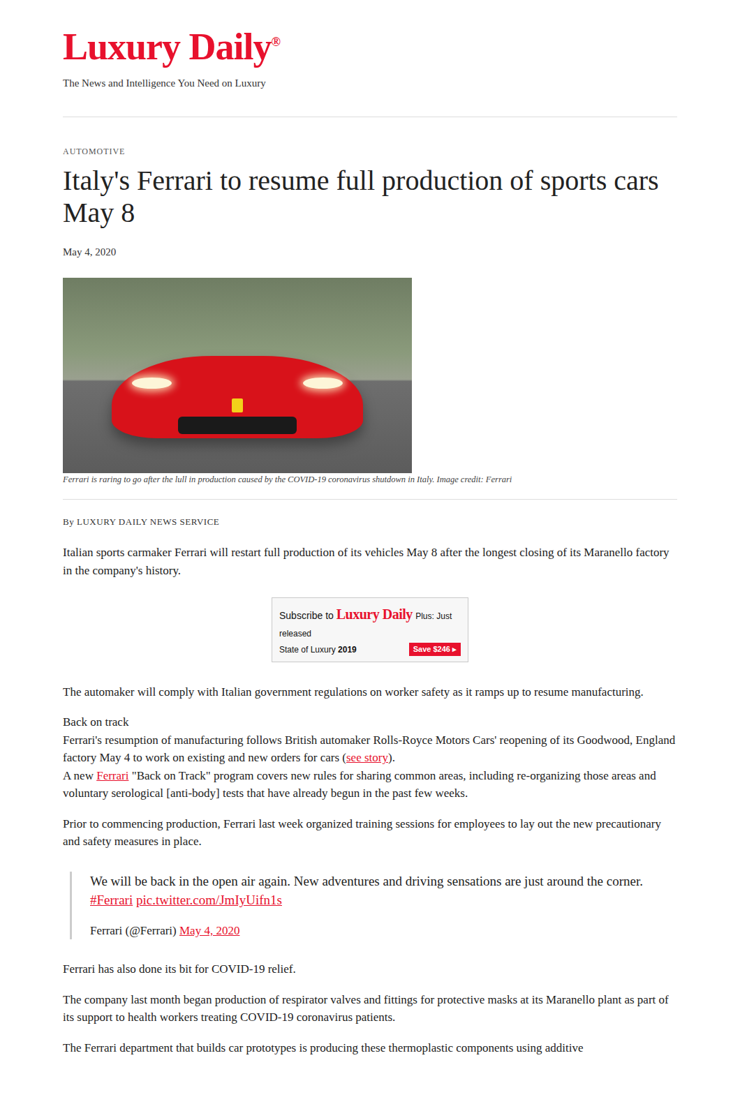Luxury Daily®
The News and Intelligence You Need on Luxury
Automotive
Italy's Ferrari to resume full production of sports cars May 8
May 4, 2020
Ferrari is raring to go after the lull in production caused by the COVID-19 coronavirus shutdown in Italy. Image credit: Ferrari
By LUXURY DAILY NEWS SERVICE
Italian sports carmaker Ferrari will restart full production of its vehicles May 8 after the longest closing of its Maranello factory in the company's history.
Subscribe to Luxury Daily Plus: Just released State of Luxury 2019 Save $246 ▸
The automaker will comply with Italian government regulations on worker safety as it ramps up to resume manufacturing.
Back on track
Ferrari's resumption of manufacturing follows British automaker Rolls-Royce Motors Cars' reopening of its Goodwood, England factory May 4 to work on existing and new orders for cars (see story).
A new Ferrari "Back on Track" program covers new rules for sharing common areas, including re-organizing those areas and voluntary serological [anti-body] tests that have already begun in the past few weeks.
Prior to commencing production, Ferrari last week organized training sessions for employees to lay out the new precautionary and safety measures in place.
We will be back in the open air again. New adventures and driving sensations are just around the corner. #Ferrari pic.twitter.com/JmIyUifn1s
Ferrari (@Ferrari) May 4, 2020
Ferrari has also done its bit for COVID-19 relief.
The company last month began production of respirator valves and fittings for protective masks at its Maranello plant as part of its support to health workers treating COVID-19 coronavirus patients.
The Ferrari department that builds car prototypes is producing these thermoplastic components using additive